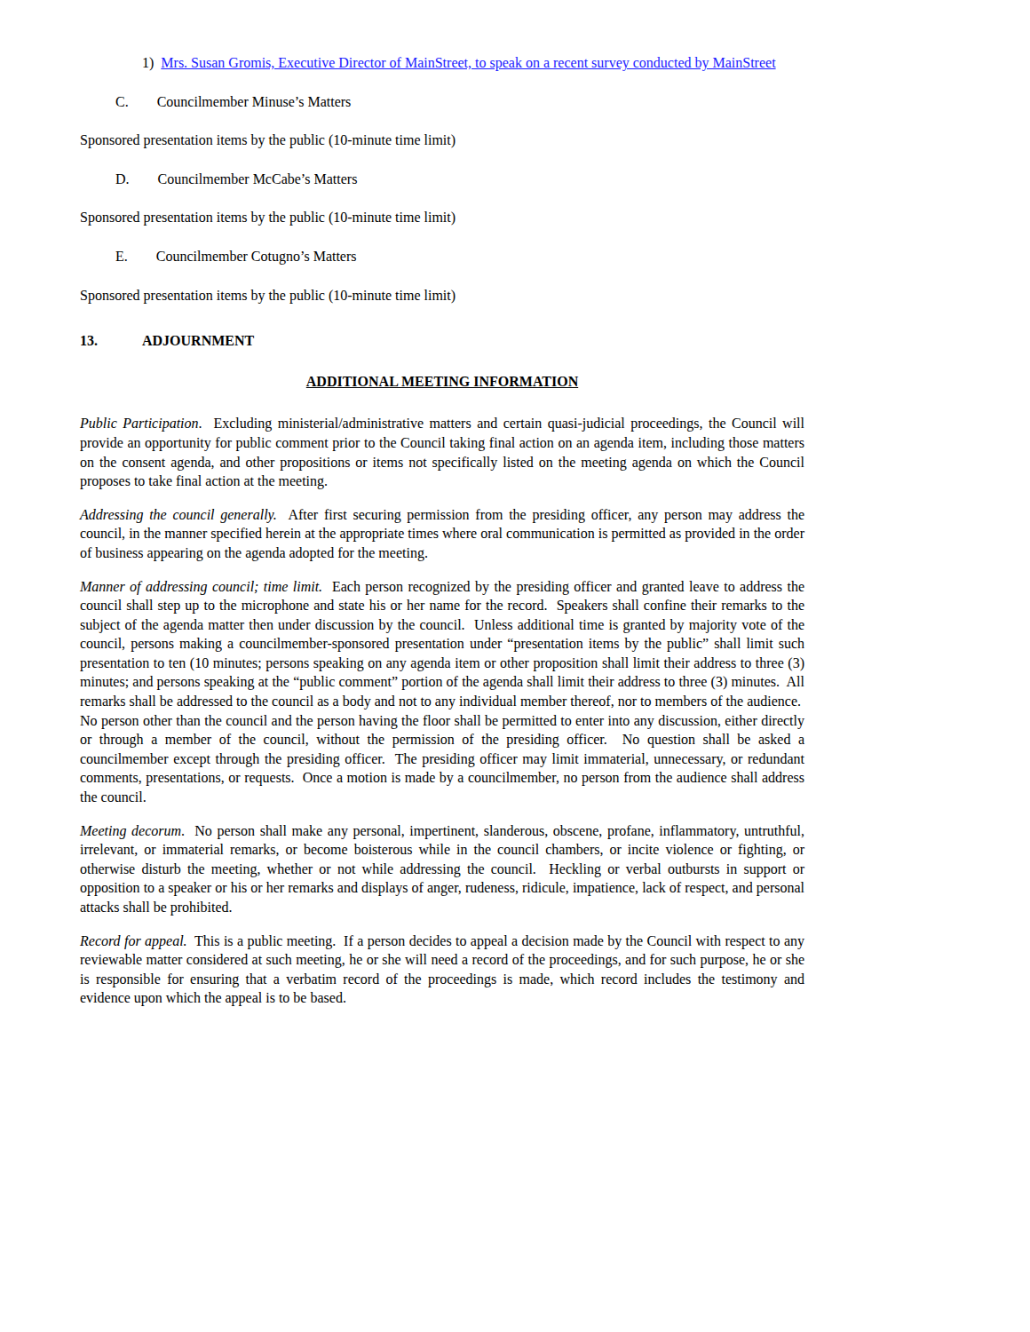1) Mrs. Susan Gromis, Executive Director of MainStreet, to speak on a recent survey conducted by MainStreet
C. Councilmember Minuse’s Matters
Sponsored presentation items by the public (10-minute time limit)
D. Councilmember McCabe’s Matters
Sponsored presentation items by the public (10-minute time limit)
E. Councilmember Cotugno’s Matters
Sponsored presentation items by the public (10-minute time limit)
13. ADJOURNMENT
ADDITIONAL MEETING INFORMATION
Public Participation. Excluding ministerial/administrative matters and certain quasi-judicial proceedings, the Council will provide an opportunity for public comment prior to the Council taking final action on an agenda item, including those matters on the consent agenda, and other propositions or items not specifically listed on the meeting agenda on which the Council proposes to take final action at the meeting.
Addressing the council generally. After first securing permission from the presiding officer, any person may address the council, in the manner specified herein at the appropriate times where oral communication is permitted as provided in the order of business appearing on the agenda adopted for the meeting.
Manner of addressing council; time limit. Each person recognized by the presiding officer and granted leave to address the council shall step up to the microphone and state his or her name for the record. Speakers shall confine their remarks to the subject of the agenda matter then under discussion by the council. Unless additional time is granted by majority vote of the council, persons making a councilmember-sponsored presentation under “presentation items by the public” shall limit such presentation to ten (10 minutes; persons speaking on any agenda item or other proposition shall limit their address to three (3) minutes; and persons speaking at the “public comment” portion of the agenda shall limit their address to three (3) minutes. All remarks shall be addressed to the council as a body and not to any individual member thereof, nor to members of the audience. No person other than the council and the person having the floor shall be permitted to enter into any discussion, either directly or through a member of the council, without the permission of the presiding officer. No question shall be asked a councilmember except through the presiding officer. The presiding officer may limit immaterial, unnecessary, or redundant comments, presentations, or requests. Once a motion is made by a councilmember, no person from the audience shall address the council.
Meeting decorum. No person shall make any personal, impertinent, slanderous, obscene, profane, inflammatory, untruthful, irrelevant, or immaterial remarks, or become boisterous while in the council chambers, or incite violence or fighting, or otherwise disturb the meeting, whether or not while addressing the council. Heckling or verbal outbursts in support or opposition to a speaker or his or her remarks and displays of anger, rudeness, ridicule, impatience, lack of respect, and personal attacks shall be prohibited.
Record for appeal. This is a public meeting. If a person decides to appeal a decision made by the Council with respect to any reviewable matter considered at such meeting, he or she will need a record of the proceedings, and for such purpose, he or she is responsible for ensuring that a verbatim record of the proceedings is made, which record includes the testimony and evidence upon which the appeal is to be based.